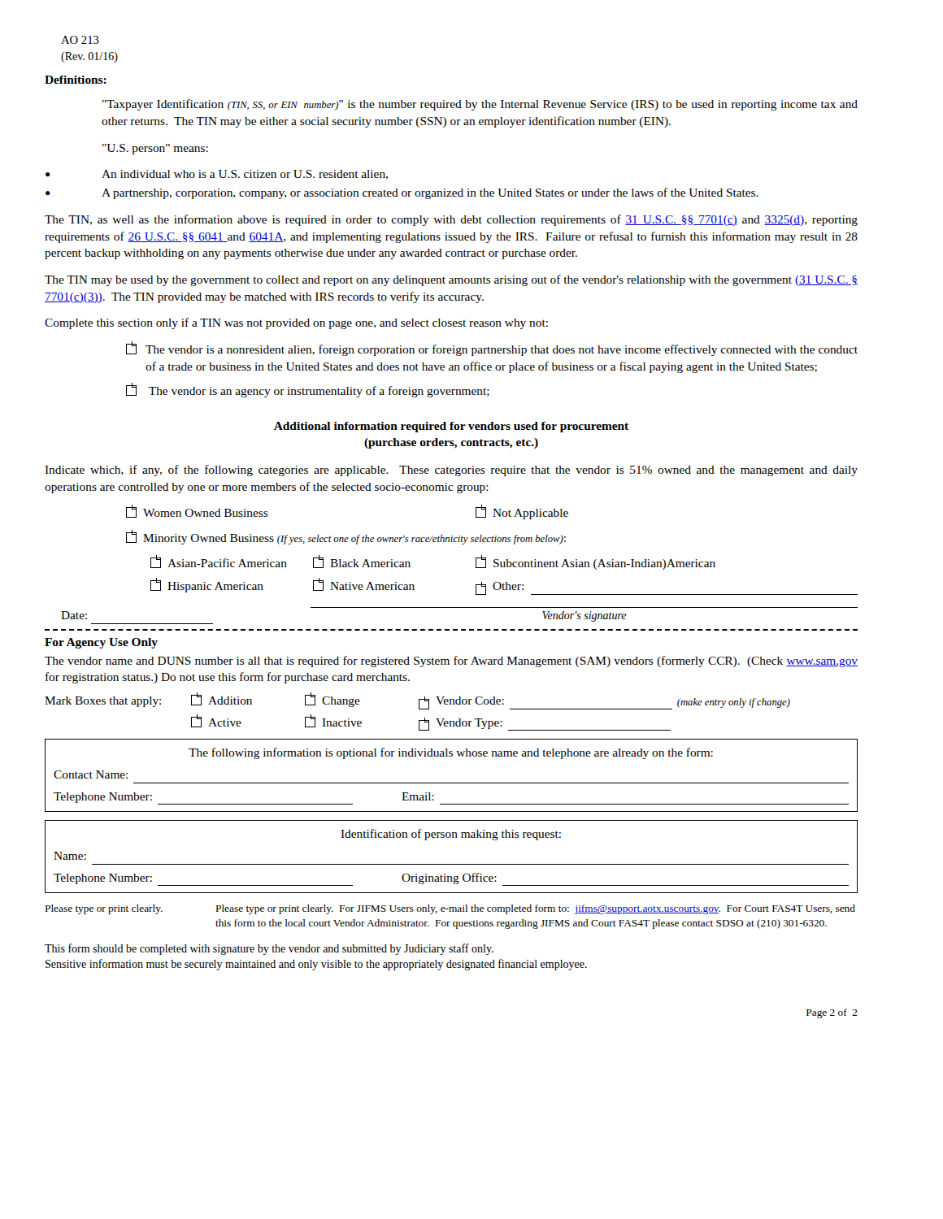AO 213
(Rev. 01/16)
Definitions:
"Taxpayer Identification (TIN, SS, or EIN number)" is the number required by the Internal Revenue Service (IRS) to be used in reporting income tax and other returns. The TIN may be either a social security number (SSN) or an employer identification number (EIN).
"U.S. person" means:
An individual who is a U.S. citizen or U.S. resident alien,
A partnership, corporation, company, or association created or organized in the United States or under the laws of the United States.
The TIN, as well as the information above is required in order to comply with debt collection requirements of 31 U.S.C. §§ 7701(c) and 3325(d), reporting requirements of 26 U.S.C. §§ 6041 and 6041A, and implementing regulations issued by the IRS. Failure or refusal to furnish this information may result in 28 percent backup withholding on any payments otherwise due under any awarded contract or purchase order.
The TIN may be used by the government to collect and report on any delinquent amounts arising out of the vendor's relationship with the government (31 U.S.C. § 7701(c)(3)). The TIN provided may be matched with IRS records to verify its accuracy.
Complete this section only if a TIN was not provided on page one, and select closest reason why not:
The vendor is a nonresident alien, foreign corporation or foreign partnership that does not have income effectively connected with the conduct of a trade or business in the United States and does not have an office or place of business or a fiscal paying agent in the United States;
The vendor is an agency or instrumentality of a foreign government;
Additional information required for vendors used for procurement
(purchase orders, contracts, etc.)
Indicate which, if any, of the following categories are applicable. These categories require that the vendor is 51% owned and the management and daily operations are controlled by one or more members of the selected socio-economic group:
Women Owned Business
Not Applicable
Minority Owned Business (If yes, select one of the owner's race/ethnicity selections from below):
Asian-Pacific American
Black American
Subcontinent Asian (Asian-Indian)American
Hispanic American
Native American
Other:
Date:
Vendor's signature
For Agency Use Only
The vendor name and DUNS number is all that is required for registered System for Award Management (SAM) vendors (formerly CCR). (Check www.sam.gov for registration status.) Do not use this form for purchase card merchants.
Mark Boxes that apply:
Addition
Change
Vendor Code: (make entry only if change)
Active
Inactive
Vendor Type:
The following information is optional for individuals whose name and telephone are already on the form:
Contact Name:
Telephone Number:
Email:
Identification of person making this request:
Name:
Telephone Number:
Originating Office:
Please type or print clearly.
Please type or print clearly. For JIFMS Users only, e-mail the completed form to: jifms@support.aotx.uscourts.gov. For Court FAS4T Users, send this form to the local court Vendor Administrator. For questions regarding JIFMS and Court FAS4T please contact SDSO at (210) 301-6320.
This form should be completed with signature by the vendor and submitted by Judiciary staff only.
Sensitive information must be securely maintained and only visible to the appropriately designated financial employee.
Page 2 of 2